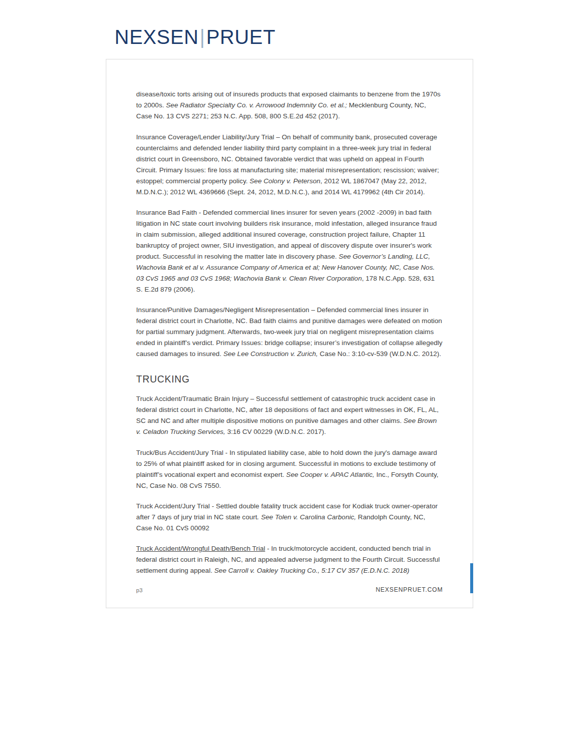NEXSEN|PRUET
disease/toxic torts arising out of insureds products that exposed claimants to benzene from the 1970s to 2000s. See Radiator Specialty Co. v. Arrowood Indemnity Co. et al.; Mecklenburg County, NC, Case No. 13 CVS 2271; 253 N.C. App. 508, 800 S.E.2d 452 (2017).
Insurance Coverage/Lender Liability/Jury Trial – On behalf of community bank, prosecuted coverage counterclaims and defended lender liability third party complaint in a three-week jury trial in federal district court in Greensboro, NC. Obtained favorable verdict that was upheld on appeal in Fourth Circuit. Primary Issues: fire loss at manufacturing site; material misrepresentation; rescission; waiver; estoppel; commercial property policy. See Colony v. Peterson, 2012 WL 1867047 (May 22, 2012, M.D.N.C.); 2012 WL 4369666 (Sept. 24, 2012, M.D.N.C.), and 2014 WL 4179962 (4th Cir 2014).
Insurance Bad Faith - Defended commercial lines insurer for seven years (2002 -2009) in bad faith litigation in NC state court involving builders risk insurance, mold infestation, alleged insurance fraud in claim submission, alleged additional insured coverage, construction project failure, Chapter 11 bankruptcy of project owner, SIU investigation, and appeal of discovery dispute over insurer's work product. Successful in resolving the matter late in discovery phase. See Governor’s Landing, LLC, Wachovia Bank et al v. Assurance Company of America et al; New Hanover County, NC, Case Nos. 03 CvS 1965 and 03 CvS 1968; Wachovia Bank v. Clean River Corporation, 178 N.C.App. 528, 631 S. E.2d 879 (2006).
Insurance/Punitive Damages/Negligent Misrepresentation – Defended commercial lines insurer in federal district court in Charlotte, NC. Bad faith claims and punitive damages were defeated on motion for partial summary judgment. Afterwards, two-week jury trial on negligent misrepresentation claims ended in plaintiff’s verdict. Primary Issues: bridge collapse; insurer’s investigation of collapse allegedly caused damages to insured. See Lee Construction v. Zurich, Case No.: 3:10-cv-539 (W.D.N.C. 2012).
TRUCKING
Truck Accident/Traumatic Brain Injury – Successful settlement of catastrophic truck accident case in federal district court in Charlotte, NC, after 18 depositions of fact and expert witnesses in OK, FL, AL, SC and NC and after multiple dispositive motions on punitive damages and other claims. See Brown v. Celadon Trucking Services, 3:16 CV 00229 (W.D.N.C. 2017).
Truck/Bus Accident/Jury Trial - In stipulated liability case, able to hold down the jury's damage award to 25% of what plaintiff asked for in closing argument. Successful in motions to exclude testimony of plaintiff’s vocational expert and economist expert. See Cooper v. APAC Atlantic, Inc., Forsyth County, NC, Case No. 08 CvS 7550.
Truck Accident/Jury Trial - Settled double fatality truck accident case for Kodiak truck owner-operator after 7 days of jury trial in NC state court. See Tolen v. Carolina Carbonic, Randolph County, NC, Case No. 01 CvS 00092
Truck Accident/Wrongful Death/Bench Trial - In truck/motorcycle accident, conducted bench trial in federal district court in Raleigh, NC, and appealed adverse judgment to the Fourth Circuit. Successful settlement during appeal. See Carroll v. Oakley Trucking Co., 5:17 CV 357 (E.D.N.C. 2018)
p3 NEXSENPRUET.COM